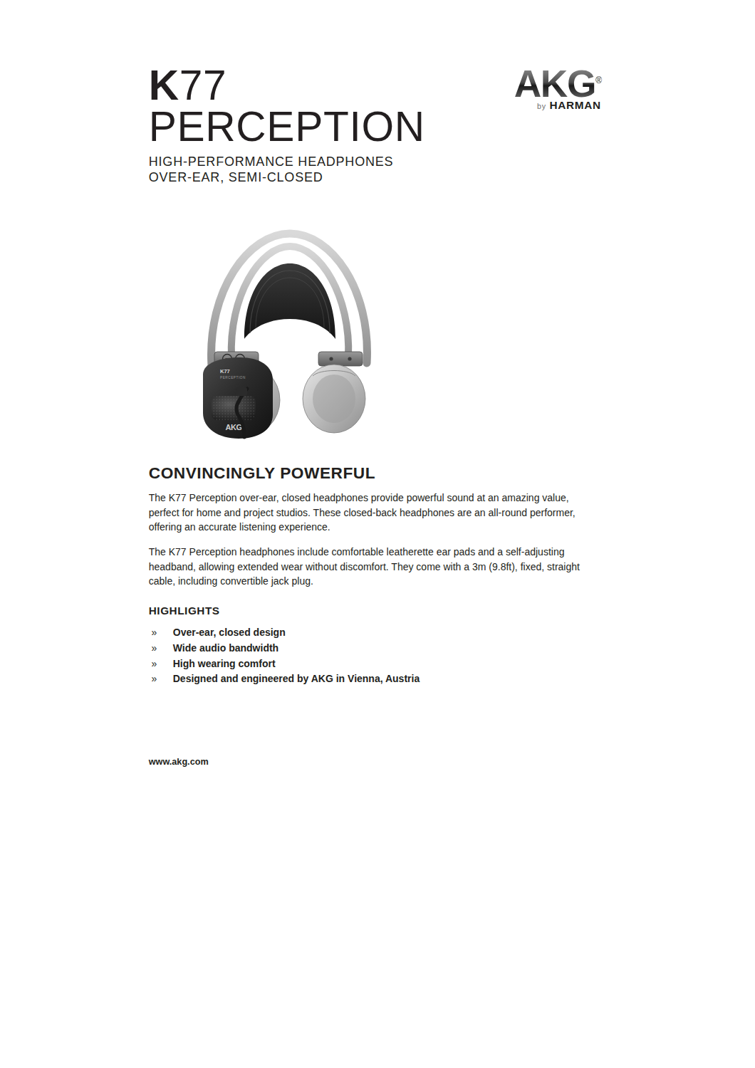K77 PERCEPTION
HIGH-PERFORMANCE HEADPHONES
OVER-EAR, SEMI-CLOSED
AKG®
by HARMAN
R B K77 PERCEPTION AKG
CONVINCINGLY POWERFUL
The K77 Perception over-ear, closed headphones provide powerful sound at an amazing value, perfect for home and project studios. These closed-back headphones are an all-round performer, offering an accurate listening experience.
The K77 Perception headphones include comfortable leatherette ear pads and a self-adjusting headband, allowing extended wear without discomfort. They come with a 3m (9.8ft), fixed, straight cable, including convertible jack plug.
HIGHLIGHTS
Over-ear, closed design
Wide audio bandwidth
High wearing comfort
Designed and engineered by AKG in Vienna, Austria
www.akg.com